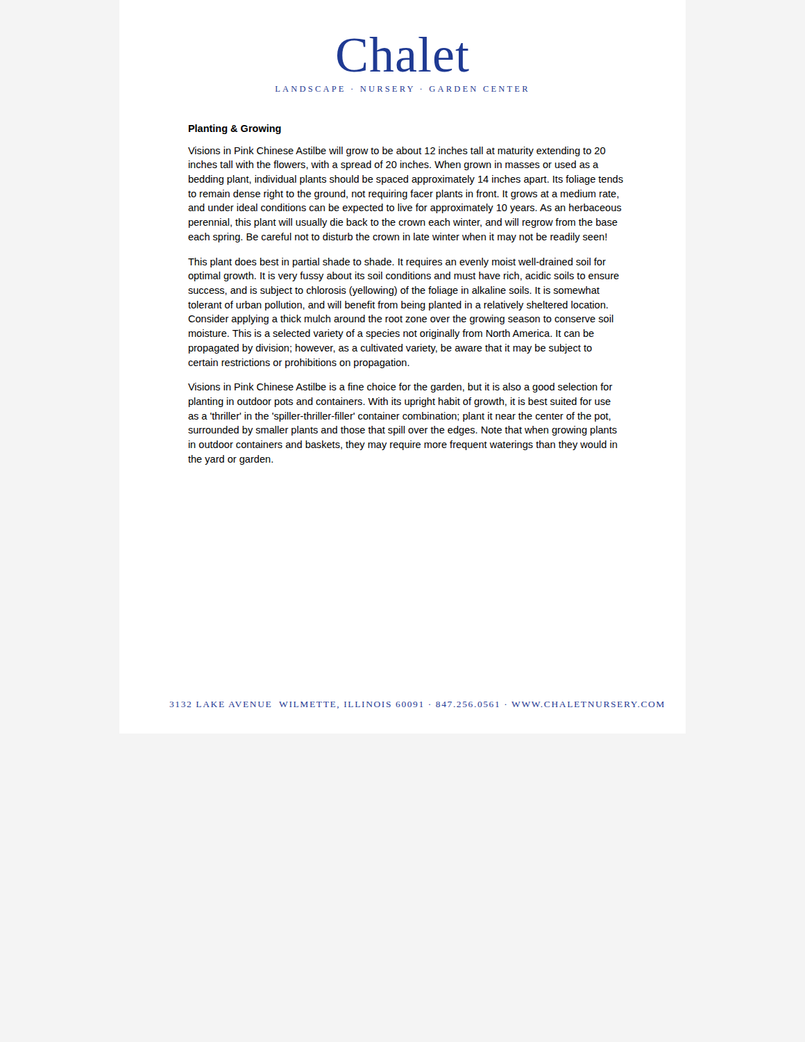Chalet
LANDSCAPE · NURSERY · GARDEN CENTER
Planting & Growing
Visions in Pink Chinese Astilbe will grow to be about 12 inches tall at maturity extending to 20 inches tall with the flowers, with a spread of 20 inches. When grown in masses or used as a bedding plant, individual plants should be spaced approximately 14 inches apart. Its foliage tends to remain dense right to the ground, not requiring facer plants in front. It grows at a medium rate, and under ideal conditions can be expected to live for approximately 10 years. As an herbaceous perennial, this plant will usually die back to the crown each winter, and will regrow from the base each spring. Be careful not to disturb the crown in late winter when it may not be readily seen!
This plant does best in partial shade to shade. It requires an evenly moist well-drained soil for optimal growth. It is very fussy about its soil conditions and must have rich, acidic soils to ensure success, and is subject to chlorosis (yellowing) of the foliage in alkaline soils. It is somewhat tolerant of urban pollution, and will benefit from being planted in a relatively sheltered location. Consider applying a thick mulch around the root zone over the growing season to conserve soil moisture. This is a selected variety of a species not originally from North America. It can be propagated by division; however, as a cultivated variety, be aware that it may be subject to certain restrictions or prohibitions on propagation.
Visions in Pink Chinese Astilbe is a fine choice for the garden, but it is also a good selection for planting in outdoor pots and containers. With its upright habit of growth, it is best suited for use as a 'thriller' in the 'spiller-thriller-filler' container combination; plant it near the center of the pot, surrounded by smaller plants and those that spill over the edges. Note that when growing plants in outdoor containers and baskets, they may require more frequent waterings than they would in the yard or garden.
3132 LAKE AVENUE WILMETTE, ILLINOIS 60091 · 847.256.0561 · WWW.CHALETNURSERY.COM